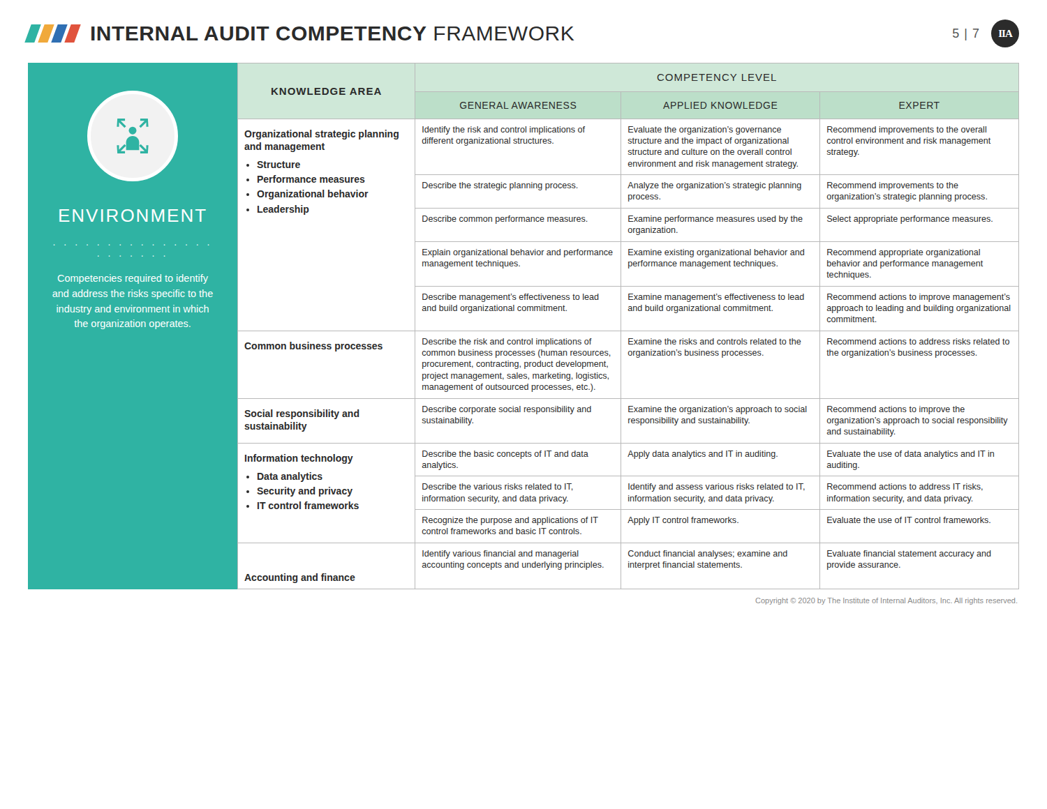Internal Audit Competency Framework
5 | 7
IIA
Environment
. . . . . . . . . . . . . . . . . . . . . .
Competencies required to identify and address the risks specific to the industry and environment in which the organization operates.
| Knowledge Area | Competency Level |
| --- | --- |
| General Awareness | Applied Knowledge | Expert |
| Organizational strategic planning and management Structure Performance measures Organizational behavior Leadership | Identify the risk and control implications of different organizational structures. | Evaluate the organization’s governance structure and the impact of organizational structure and culture on the overall control environment and risk management strategy. | Recommend improvements to the overall control environment and risk management strategy. |
| Describe the strategic planning process. | Analyze the organization’s strategic planning process. | Recommend improvements to the organization’s strategic planning process. |
| Describe common performance measures. | Examine performance measures used by the organization. | Select appropriate performance measures. |
| Explain organizational behavior and performance management techniques. | Examine existing organizational behavior and performance management techniques. | Recommend appropriate organizational behavior and performance management techniques. |
| Describe management’s effectiveness to lead and build organizational commitment. | Examine management’s effectiveness to lead and build organizational commitment. | Recommend actions to improve management’s approach to leading and building organizational commitment. |
| Common business processes | Describe the risk and control implications of common business processes (human resources, procurement, contracting, product development, project management, sales, marketing, logistics, management of outsourced processes, etc.). | Examine the risks and controls related to the organization’s business processes. | Recommend actions to address risks related to the organization’s business processes. |
| Social responsibility and sustainability | Describe corporate social responsibility and sustainability. | Examine the organization’s approach to social responsibility and sustainability. | Recommend actions to improve the organization’s approach to social responsibility and sustainability. |
| Information technology Data analytics Security and privacy IT control frameworks | Describe the basic concepts of IT and data analytics. | Apply data analytics and IT in auditing. | Evaluate the use of data analytics and IT in auditing. |
| Describe the various risks related to IT, information security, and data privacy. | Identify and assess various risks related to IT, information security, and data privacy. | Recommend actions to address IT risks, information security, and data privacy. |
| Recognize the purpose and applications of IT control frameworks and basic IT controls. | Apply IT control frameworks. | Evaluate the use of IT control frameworks. |
| Accounting and finance | Identify various financial and managerial accounting concepts and underlying principles. | Conduct financial analyses; examine and interpret financial statements. | Evaluate financial statement accuracy and provide assurance. |
Copyright © 2020 by The Institute of Internal Auditors, Inc. All rights reserved.